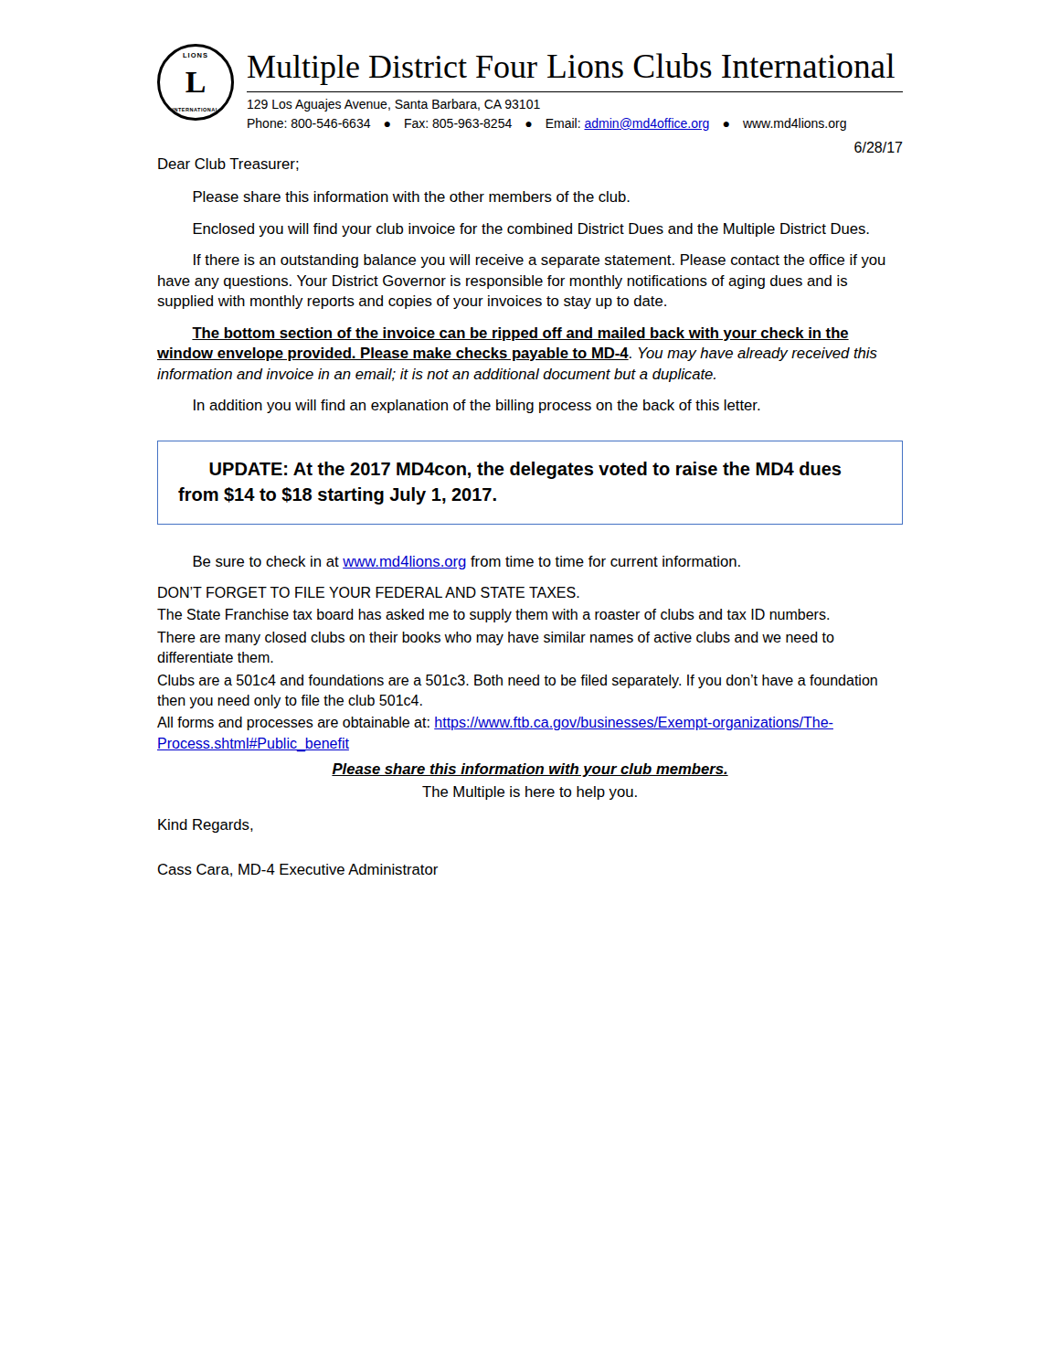L
Multiple District Four Lions Clubs International
129 Los Aguajes Avenue, Santa Barbara, CA 93101
Phone: 800-546-6634●Fax: 805-963-8254●Email: admin@md4office.org●www.md4lions.org
6/28/17
Dear Club Treasurer;
Please share this information with the other members of the club.
Enclosed you will find your club invoice for the combined District Dues and the Multiple District Dues.
If there is an outstanding balance you will receive a separate statement. Please contact the office if you have any questions. Your District Governor is responsible for monthly notifications of aging dues and is supplied with monthly reports and copies of your invoices to stay up to date.
The bottom section of the invoice can be ripped off and mailed back with your check in the window envelope provided. Please make checks payable to MD-4. You may have already received this information and invoice in an email; it is not an additional document but a duplicate.
In addition you will find an explanation of the billing process on the back of this letter.
UPDATE: At the 2017 MD4con, the delegates voted to raise the MD4 dues from $14 to $18 starting July 1, 2017.
Be sure to check in at www.md4lions.org from time to time for current information.
DON’T FORGET TO FILE YOUR FEDERAL AND STATE TAXES.
The State Franchise tax board has asked me to supply them with a roaster of clubs and tax ID numbers.
There are many closed clubs on their books who may have similar names of active clubs and we need to differentiate them.
Clubs are a 501c4 and foundations are a 501c3. Both need to be filed separately. If you don’t have a foundation then you need only to file the club 501c4.
All forms and processes are obtainable at: https://www.ftb.ca.gov/businesses/Exempt-organizations/The-Process.shtml#Public_benefit
Please share this information with your club members.
The Multiple is here to help you.
Kind Regards,
Cass Cara, MD-4 Executive Administrator